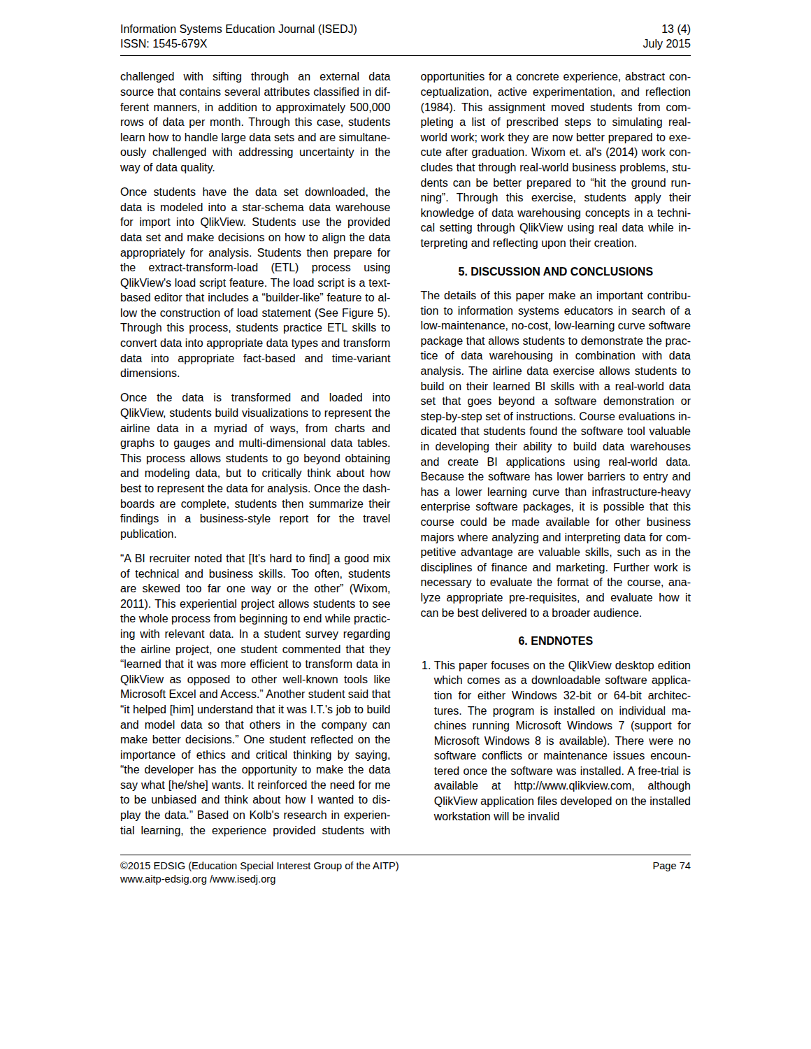Information Systems Education Journal (ISEDJ)
ISSN: 1545-679X
13 (4)
July 2015
challenged with sifting through an external data source that contains several attributes classified in different manners, in addition to approximately 500,000 rows of data per month. Through this case, students learn how to handle large data sets and are simultaneously challenged with addressing uncertainty in the way of data quality.
Once students have the data set downloaded, the data is modeled into a star-schema data warehouse for import into QlikView. Students use the provided data set and make decisions on how to align the data appropriately for analysis. Students then prepare for the extract-transform-load (ETL) process using QlikView's load script feature. The load script is a text-based editor that includes a “builder-like” feature to allow the construction of load statement (See Figure 5). Through this process, students practice ETL skills to convert data into appropriate data types and transform data into appropriate fact-based and time-variant dimensions.
Once the data is transformed and loaded into QlikView, students build visualizations to represent the airline data in a myriad of ways, from charts and graphs to gauges and multi-dimensional data tables. This process allows students to go beyond obtaining and modeling data, but to critically think about how best to represent the data for analysis. Once the dashboards are complete, students then summarize their findings in a business-style report for the travel publication.
“A BI recruiter noted that [It's hard to find] a good mix of technical and business skills. Too often, students are skewed too far one way or the other” (Wixom, 2011). This experiential project allows students to see the whole process from beginning to end while practicing with relevant data. In a student survey regarding the airline project, one student commented that they “learned that it was more efficient to transform data in QlikView as opposed to other well-known tools like Microsoft Excel and Access.” Another student said that “it helped [him] understand that it was I.T.'s job to build and model data so that others in the company can make better decisions.” One student reflected on the importance of ethics and critical thinking by saying, “the developer has the opportunity to make the data say what [he/she] wants. It reinforced the need for me to be unbiased and think about how I wanted to display the data.” Based on Kolb's research in experiential learning, the experience provided students with opportunities for a concrete experience, abstract conceptualization, active experimentation, and reflection (1984). This assignment moved students from completing a list of prescribed steps to simulating real-world work; work they are now better prepared to execute after graduation. Wixom et. al's (2014) work concludes that through real-world business problems, students can be better prepared to “hit the ground running”. Through this exercise, students apply their knowledge of data warehousing concepts in a technical setting through QlikView using real data while interpreting and reflecting upon their creation.
5. DISCUSSION AND CONCLUSIONS
The details of this paper make an important contribution to information systems educators in search of a low-maintenance, no-cost, low-learning curve software package that allows students to demonstrate the practice of data warehousing in combination with data analysis. The airline data exercise allows students to build on their learned BI skills with a real-world data set that goes beyond a software demonstration or step-by-step set of instructions. Course evaluations indicated that students found the software tool valuable in developing their ability to build data warehouses and create BI applications using real-world data. Because the software has lower barriers to entry and has a lower learning curve than infrastructure-heavy enterprise software packages, it is possible that this course could be made available for other business majors where analyzing and interpreting data for competitive advantage are valuable skills, such as in the disciplines of finance and marketing. Further work is necessary to evaluate the format of the course, analyze appropriate pre-requisites, and evaluate how it can be best delivered to a broader audience.
6. ENDNOTES
This paper focuses on the QlikView desktop edition which comes as a downloadable software application for either Windows 32-bit or 64-bit architectures. The program is installed on individual machines running Microsoft Windows 7 (support for Microsoft Windows 8 is available). There were no software conflicts or maintenance issues encountered once the software was installed. A free-trial is available at http://www.qlikview.com, although QlikView application files developed on the installed workstation will be invalid
©2015 EDSIG (Education Special Interest Group of the AITP)
www.aitp-edsig.org /www.isedj.org
Page 74